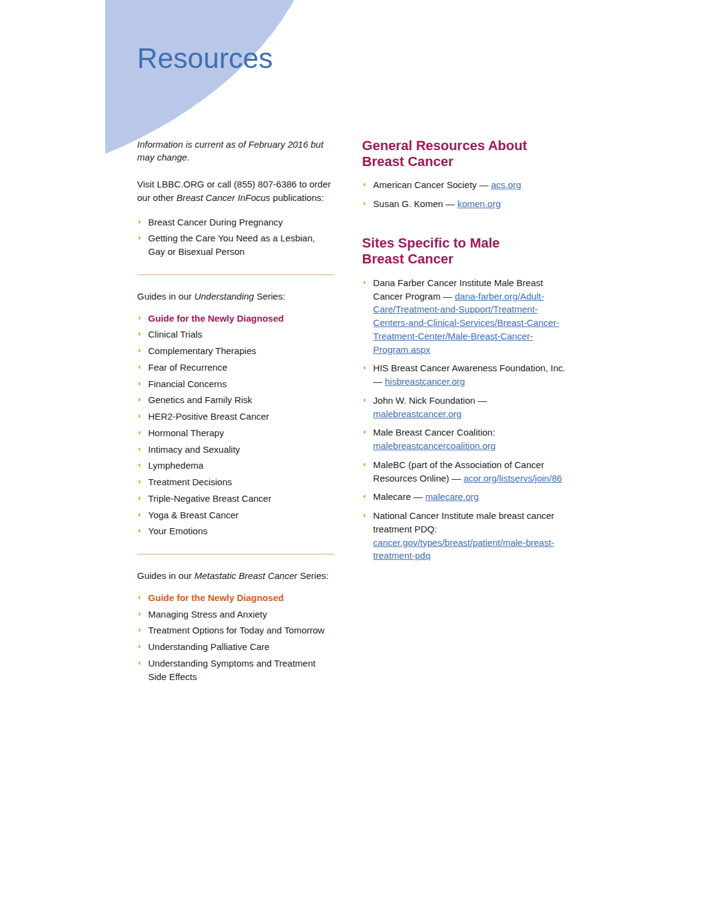Resources
Information is current as of February 2016 but may change.
Visit LBBC.ORG or call (855) 807-6386 to order our other Breast Cancer InFocus publications:
Breast Cancer During Pregnancy
Getting the Care You Need as a Lesbian, Gay or Bisexual Person
Guides in our Understanding Series:
Guide for the Newly Diagnosed
Clinical Trials
Complementary Therapies
Fear of Recurrence
Financial Concerns
Genetics and Family Risk
HER2-Positive Breast Cancer
Hormonal Therapy
Intimacy and Sexuality
Lymphedema
Treatment Decisions
Triple-Negative Breast Cancer
Yoga & Breast Cancer
Your Emotions
Guides in our Metastatic Breast Cancer Series:
Guide for the Newly Diagnosed
Managing Stress and Anxiety
Treatment Options for Today and Tomorrow
Understanding Palliative Care
Understanding Symptoms and Treatment Side Effects
General Resources About
Breast Cancer
American Cancer Society — acs.org
Susan G. Komen — komen.org
Sites Specific to Male
Breast Cancer
Dana Farber Cancer Institute Male Breast Cancer Program — dana-farber.org/Adult-Care/Treatment-and-Support/Treatment-Centers-and-Clinical-Services/Breast-Cancer-Treatment-Center/Male-Breast-Cancer-Program.aspx
HIS Breast Cancer Awareness Foundation, Inc. — hisbreastcancer.org
John W. Nick Foundation — malebreastcancer.org
Male Breast Cancer Coalition: malebreastcancercoalition.org
MaleBC (part of the Association of Cancer Resources Online) — acor.org/listservs/join/86
Malecare — malecare.org
National Cancer Institute male breast cancer treatment PDQ: cancer.gov/types/breast/patient/male-breast-treatment-pdq